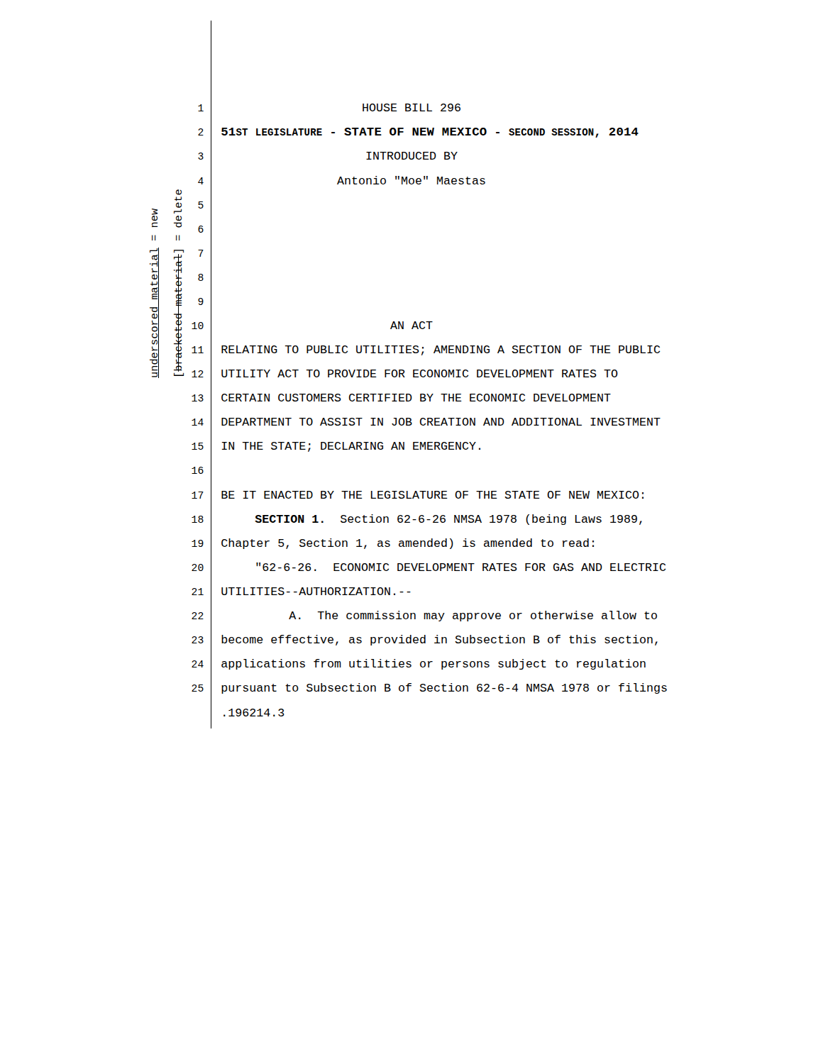1
2
3
4
5
6
7
8
9
10
11
12
13
14
15
16
17
18
19
20
21
22
23
24
25
underscored material = new
[bracketed material] = delete
HOUSE BILL 296
51 ST LEGISLATURE - STATE OF NEW MEXICO - SECOND SESSION, 2014
INTRODUCED BY
Antonio "Moe" Maestas
AN ACT
RELATING TO PUBLIC UTILITIES; AMENDING A SECTION OF THE PUBLIC
UTILITY ACT TO PROVIDE FOR ECONOMIC DEVELOPMENT RATES TO
CERTAIN CUSTOMERS CERTIFIED BY THE ECONOMIC DEVELOPMENT
DEPARTMENT TO ASSIST IN JOB CREATION AND ADDITIONAL INVESTMENT
IN THE STATE; DECLARING AN EMERGENCY.
BE IT ENACTED BY THE LEGISLATURE OF THE STATE OF NEW MEXICO:
SECTION 1. Section 62-6-26 NMSA 1978 (being Laws 1989,
Chapter 5, Section 1, as amended) is amended to read:
"62-6-26. ECONOMIC DEVELOPMENT RATES FOR GAS AND ELECTRIC
UTILITIES--AUTHORIZATION.--
A. The commission may approve or otherwise allow to
become effective, as provided in Subsection B of this section,
applications from utilities or persons subject to regulation
pursuant to Subsection B of Section 62-6-4 NMSA 1978 or filings
.196214.3